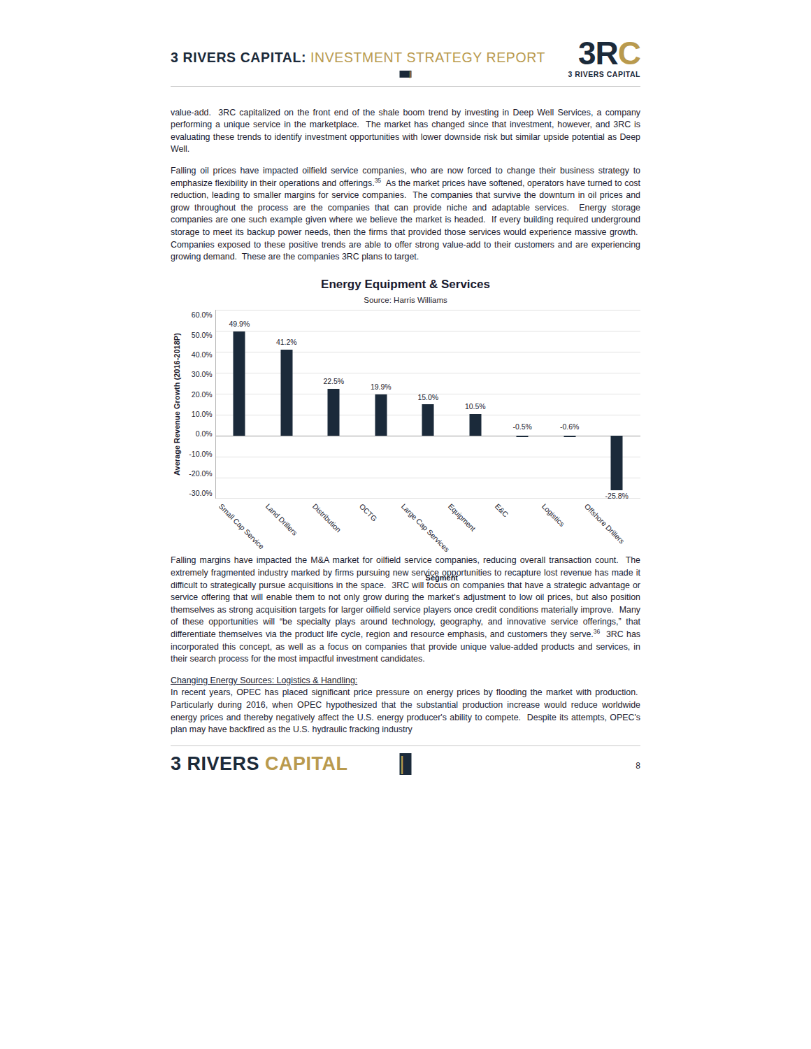3 RIVERS CAPITAL: INVESTMENT STRATEGY REPORT
3RC
3 | RIVERS CAPITAL
value-add. 3RC capitalized on the front end of the shale boom trend by investing in Deep Well Services, a company performing a unique service in the marketplace. The market has changed since that investment, however, and 3RC is evaluating these trends to identify investment opportunities with lower downside risk but similar upside potential as Deep Well.
Falling oil prices have impacted oilfield service companies, who are now forced to change their business strategy to emphasize flexibility in their operations and offerings.35 As the market prices have softened, operators have turned to cost reduction, leading to smaller margins for service companies. The companies that survive the downturn in oil prices and grow throughout the process are the companies that can provide niche and adaptable services. Energy storage companies are one such example given where we believe the market is headed. If every building required underground storage to meet its backup power needs, then the firms that provided those services would experience massive growth. Companies exposed to these positive trends are able to offer strong value-add to their customers and are experiencing growing demand. These are the companies 3RC plans to target.
Energy Equipment & Services
Source: Harris Williams
Average Revenue Growth (2016-2018P)
60.0%
50.0%
40.0%
30.0%
20.0%
10.0%
0.0%
-10.0%
-20.0%
-30.0%
49.9%
41.2%
22.5%
19.9%
15.0%
10.5%
-0.5%
-0.6%
-25.8%
Small Cap Service Land Drillers Distribution OCTG Large Cap Services Equipment E&C Logistics Offshore Drillers
Segment
Falling margins have impacted the M&A market for oilfield service companies, reducing overall transaction count. The extremely fragmented industry marked by firms pursuing new service opportunities to recapture lost revenue has made it difficult to strategically pursue acquisitions in the space. 3RC will focus on companies that have a strategic advantage or service offering that will enable them to not only grow during the market's adjustment to low oil prices, but also position themselves as strong acquisition targets for larger oilfield service players once credit conditions materially improve. Many of these opportunities will “be specialty plays around technology, geography, and innovative service offerings,” that differentiate themselves via the product life cycle, region and resource emphasis, and customers they serve.36 3RC has incorporated this concept, as well as a focus on companies that provide unique value-added products and services, in their search process for the most impactful investment candidates.
Changing Energy Sources: Logistics & Handling:
In recent years, OPEC has placed significant price pressure on energy prices by flooding the market with production. Particularly during 2016, when OPEC hypothesized that the substantial production increase would reduce worldwide energy prices and thereby negatively affect the U.S. energy producer's ability to compete. Despite its attempts, OPEC's plan may have backfired as the U.S. hydraulic fracking industry
3 | RIVERS CAPITAL
8